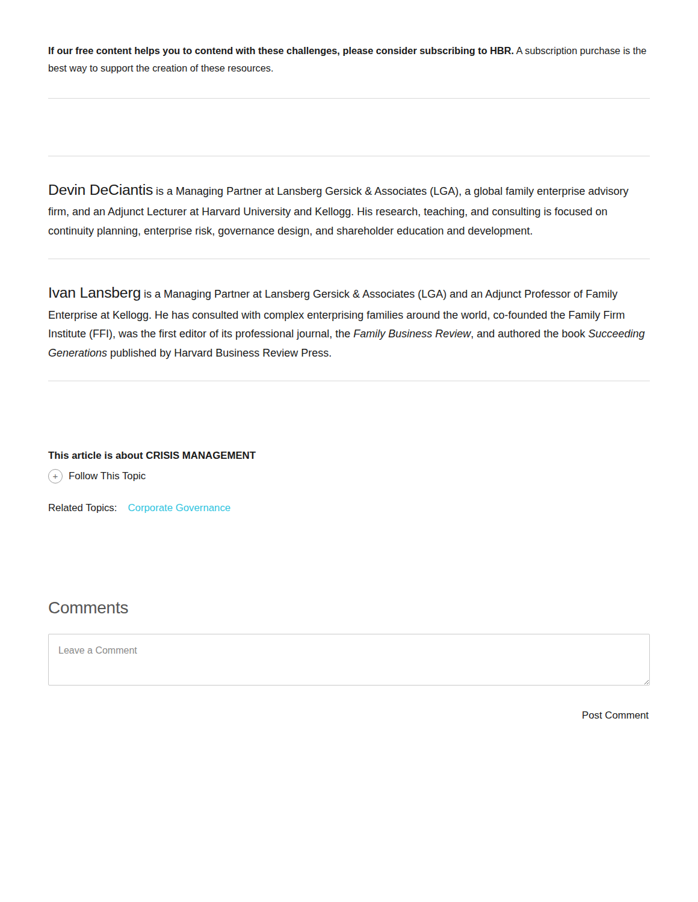If our free content helps you to contend with these challenges, please consider subscribing to HBR. A subscription purchase is the best way to support the creation of these resources.
Devin DeCiantis is a Managing Partner at Lansberg Gersick & Associates (LGA), a global family enterprise advisory firm, and an Adjunct Lecturer at Harvard University and Kellogg. His research, teaching, and consulting is focused on continuity planning, enterprise risk, governance design, and shareholder education and development.
Ivan Lansberg is a Managing Partner at Lansberg Gersick & Associates (LGA) and an Adjunct Professor of Family Enterprise at Kellogg. He has consulted with complex enterprising families around the world, co-founded the Family Firm Institute (FFI), was the first editor of its professional journal, the Family Business Review, and authored the book Succeeding Generations published by Harvard Business Review Press.
This article is about CRISIS MANAGEMENT
+ Follow This Topic
Related Topics: Corporate Governance
Comments
Leave a Comment
Post Comment